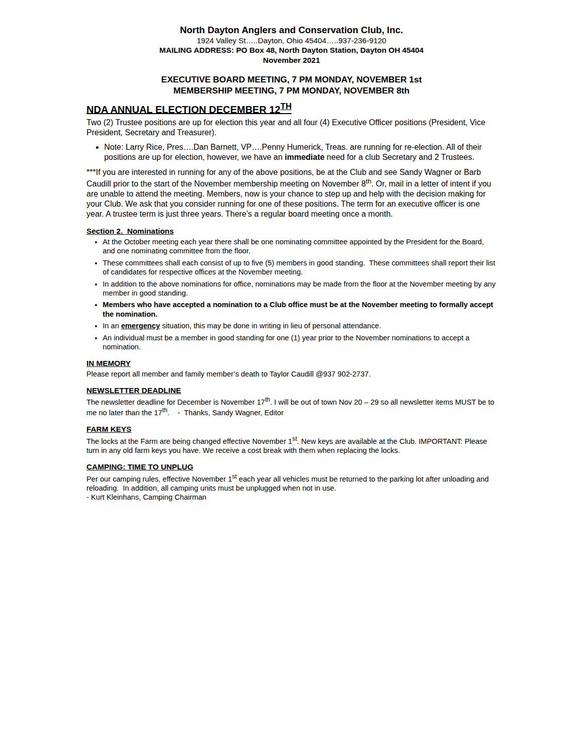North Dayton Anglers and Conservation Club, Inc.
1924 Valley St…..Dayton, Ohio 45404…..937-236-9120
MAILING ADDRESS: PO Box 48, North Dayton Station, Dayton OH 45404
November 2021
EXECUTIVE BOARD MEETING, 7 PM MONDAY, NOVEMBER 1st
MEMBERSHIP MEETING, 7 PM MONDAY, NOVEMBER 8th
NDA ANNUAL ELECTION DECEMBER 12TH
Two (2) Trustee positions are up for election this year and all four (4) Executive Officer positions (President, Vice President, Secretary and Treasurer).
Note: Larry Rice, Pres….Dan Barnett, VP….Penny Humerick, Treas. are running for re-election. All of their positions are up for election, however, we have an immediate need for a club Secretary and 2 Trustees.
***If you are interested in running for any of the above positions, be at the Club and see Sandy Wagner or Barb Caudill prior to the start of the November membership meeting on November 8th. Or, mail in a letter of intent if you are unable to attend the meeting. Members, now is your chance to step up and help with the decision making for your Club. We ask that you consider running for one of these positions. The term for an executive officer is one year. A trustee term is just three years. There’s a regular board meeting once a month.
Section 2. Nominations
At the October meeting each year there shall be one nominating committee appointed by the President for the Board, and one nominating committee from the floor.
These committees shall each consist of up to five (5) members in good standing. These committees shall report their list of candidates for respective offices at the November meeting.
In addition to the above nominations for office, nominations may be made from the floor at the November meeting by any member in good standing.
Members who have accepted a nomination to a Club office must be at the November meeting to formally accept the nomination.
In an emergency situation, this may be done in writing in lieu of personal attendance.
An individual must be a member in good standing for one (1) year prior to the November nominations to accept a nomination.
IN MEMORY
Please report all member and family member’s death to Taylor Caudill @937 902-2737.
NEWSLETTER DEADLINE
The newsletter deadline for December is November 17th. I will be out of town Nov 20 – 29 so all newsletter items MUST be to me no later than the 17th. - Thanks, Sandy Wagner, Editor
FARM KEYS
The locks at the Farm are being changed effective November 1st. New keys are available at the Club. IMPORTANT: Please turn in any old farm keys you have. We receive a cost break with them when replacing the locks.
CAMPING: TIME TO UNPLUG
Per our camping rules, effective November 1st each year all vehicles must be returned to the parking lot after unloading and reloading. In addition, all camping units must be unplugged when not in use.
- Kurt Kleinhans, Camping Chairman